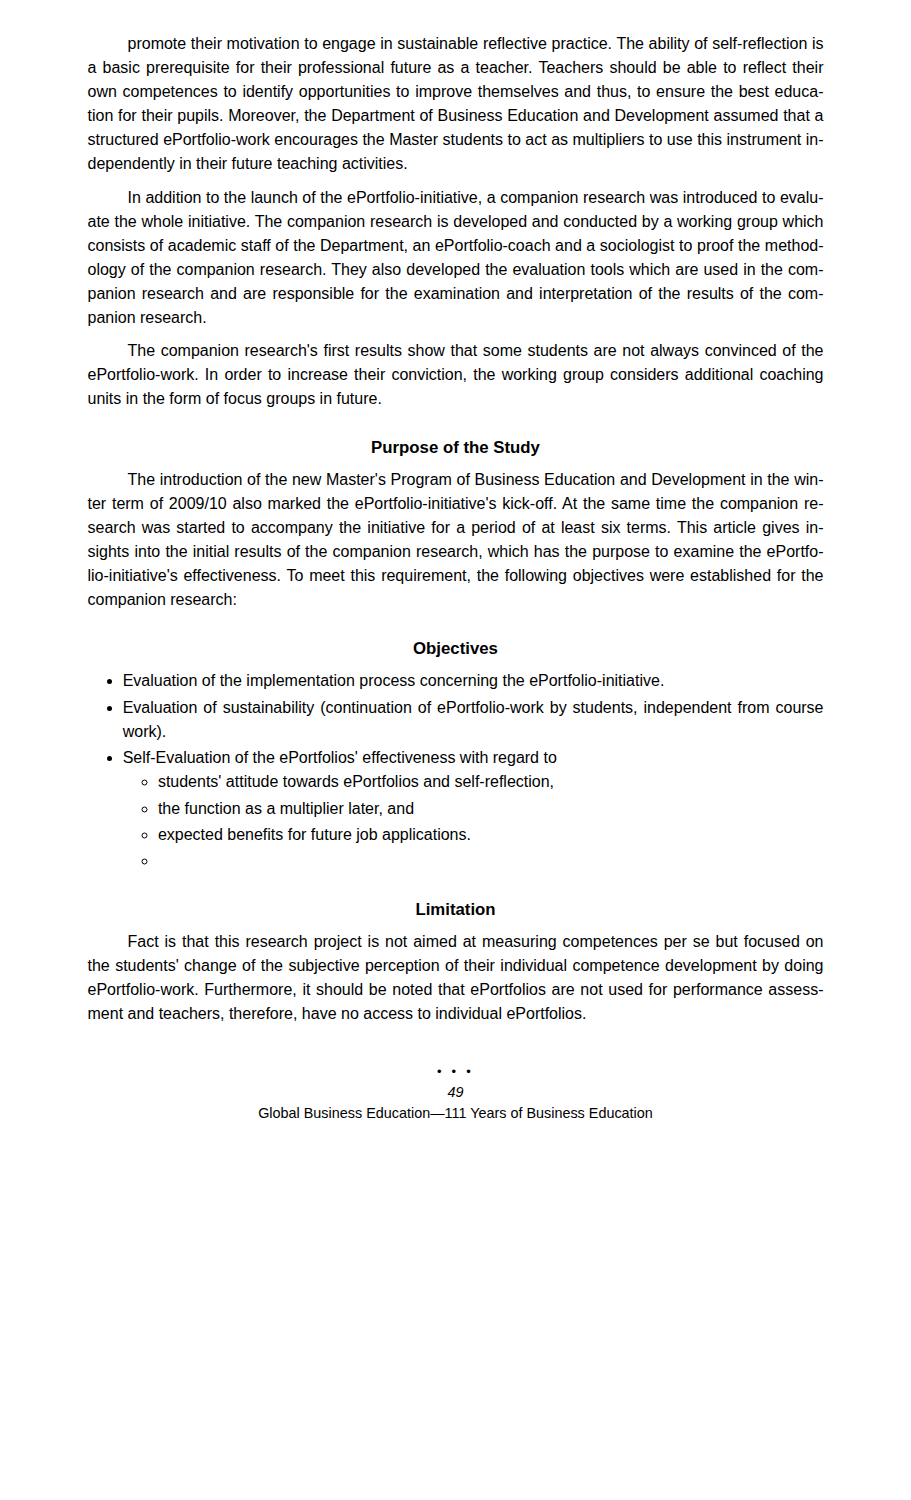promote their motivation to engage in sustainable reflective practice. The ability of self-reflection is a basic prerequisite for their professional future as a teacher. Teachers should be able to reflect their own competences to identify opportunities to improve themselves and thus, to ensure the best education for their pupils. Moreover, the Department of Business Education and Development assumed that a structured ePortfolio-work encourages the Master students to act as multipliers to use this instrument independently in their future teaching activities.
In addition to the launch of the ePortfolio-initiative, a companion research was introduced to evaluate the whole initiative. The companion research is developed and conducted by a working group which consists of academic staff of the Department, an ePortfolio-coach and a sociologist to proof the methodology of the companion research. They also developed the evaluation tools which are used in the companion research and are responsible for the examination and interpretation of the results of the companion research.
The companion research's first results show that some students are not always convinced of the ePortfolio-work. In order to increase their conviction, the working group considers additional coaching units in the form of focus groups in future.
Purpose of the Study
The introduction of the new Master's Program of Business Education and Development in the winter term of 2009/10 also marked the ePortfolio-initiative's kick-off. At the same time the companion research was started to accompany the initiative for a period of at least six terms. This article gives insights into the initial results of the companion research, which has the purpose to examine the ePortfolio-initiative's effectiveness. To meet this requirement, the following objectives were established for the companion research:
Objectives
Evaluation of the implementation process concerning the ePortfolio-initiative.
Evaluation of sustainability (continuation of ePortfolio-work by students, independent from course work).
Self-Evaluation of the ePortfolios' effectiveness with regard to
students' attitude towards ePortfolios and self-reflection,
the function as a multiplier later, and
expected benefits for future job applications.
Limitation
Fact is that this research project is not aimed at measuring competences per se but focused on the students' change of the subjective perception of their individual competence development by doing ePortfolio-work. Furthermore, it should be noted that ePortfolios are not used for performance assessment and teachers, therefore, have no access to individual ePortfolios.
• • •
49
Global Business Education—111 Years of Business Education